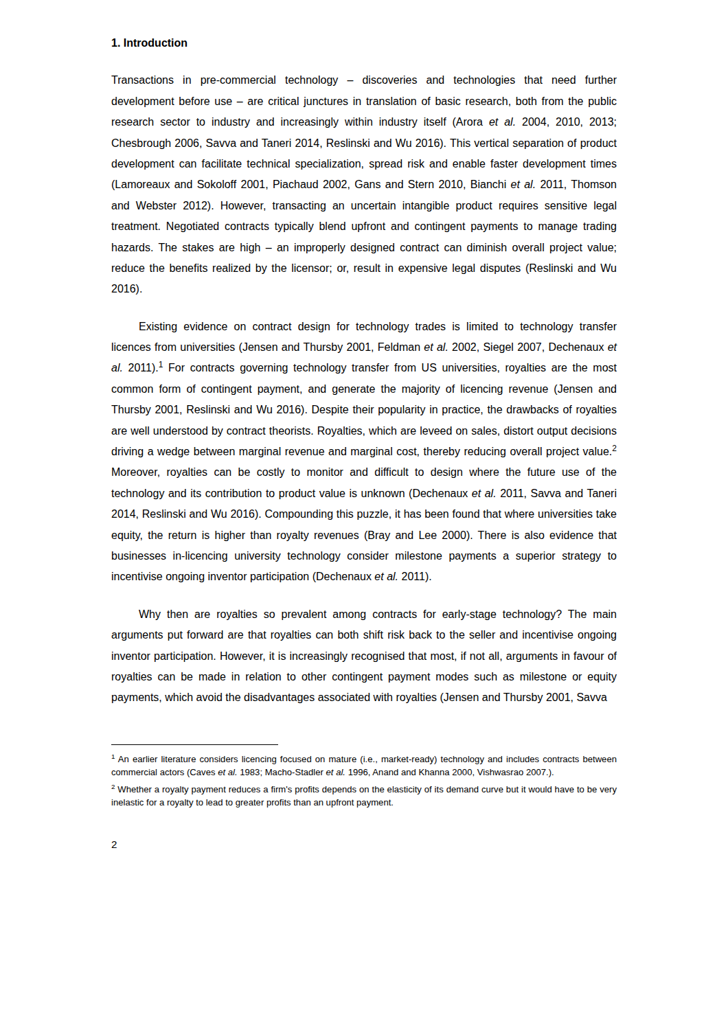1. Introduction
Transactions in pre-commercial technology – discoveries and technologies that need further development before use – are critical junctures in translation of basic research, both from the public research sector to industry and increasingly within industry itself (Arora et al. 2004, 2010, 2013; Chesbrough 2006, Savva and Taneri 2014, Reslinski and Wu 2016). This vertical separation of product development can facilitate technical specialization, spread risk and enable faster development times (Lamoreaux and Sokoloff 2001, Piachaud 2002, Gans and Stern 2010, Bianchi et al. 2011, Thomson and Webster 2012). However, transacting an uncertain intangible product requires sensitive legal treatment. Negotiated contracts typically blend upfront and contingent payments to manage trading hazards. The stakes are high – an improperly designed contract can diminish overall project value; reduce the benefits realized by the licensor; or, result in expensive legal disputes (Reslinski and Wu 2016).
Existing evidence on contract design for technology trades is limited to technology transfer licences from universities (Jensen and Thursby 2001, Feldman et al. 2002, Siegel 2007, Dechenaux et al. 2011).1 For contracts governing technology transfer from US universities, royalties are the most common form of contingent payment, and generate the majority of licencing revenue (Jensen and Thursby 2001, Reslinski and Wu 2016). Despite their popularity in practice, the drawbacks of royalties are well understood by contract theorists. Royalties, which are leveed on sales, distort output decisions driving a wedge between marginal revenue and marginal cost, thereby reducing overall project value.2 Moreover, royalties can be costly to monitor and difficult to design where the future use of the technology and its contribution to product value is unknown (Dechenaux et al. 2011, Savva and Taneri 2014, Reslinski and Wu 2016). Compounding this puzzle, it has been found that where universities take equity, the return is higher than royalty revenues (Bray and Lee 2000). There is also evidence that businesses in-licencing university technology consider milestone payments a superior strategy to incentivise ongoing inventor participation (Dechenaux et al. 2011).
Why then are royalties so prevalent among contracts for early-stage technology? The main arguments put forward are that royalties can both shift risk back to the seller and incentivise ongoing inventor participation. However, it is increasingly recognised that most, if not all, arguments in favour of royalties can be made in relation to other contingent payment modes such as milestone or equity payments, which avoid the disadvantages associated with royalties (Jensen and Thursby 2001, Savva
1 An earlier literature considers licencing focused on mature (i.e., market-ready) technology and includes contracts between commercial actors (Caves et al. 1983; Macho-Stadler et al. 1996, Anand and Khanna 2000, Vishwasrao 2007.).
2 Whether a royalty payment reduces a firm's profits depends on the elasticity of its demand curve but it would have to be very inelastic for a royalty to lead to greater profits than an upfront payment.
2